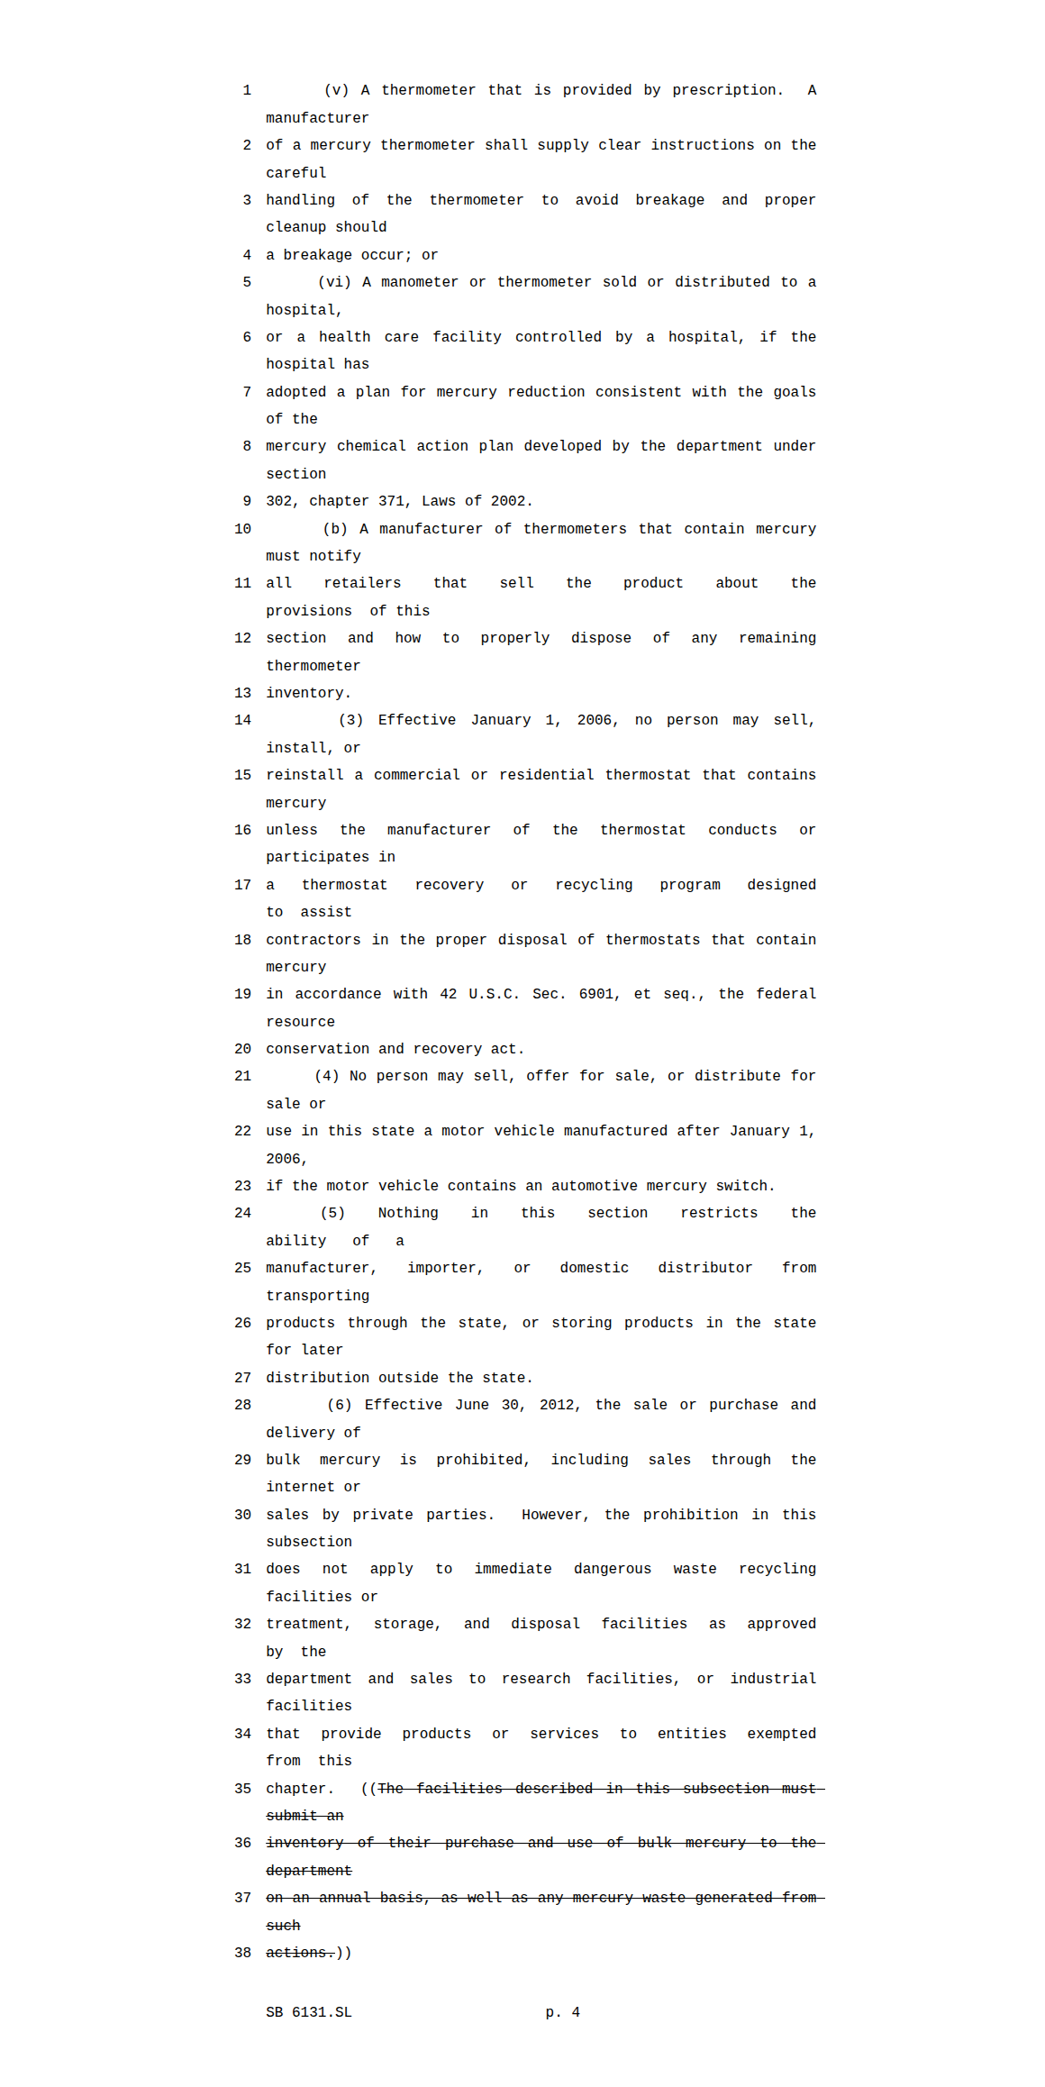(v) A thermometer that is provided by prescription. A manufacturer
of a mercury thermometer shall supply clear instructions on the careful
handling of the thermometer to avoid breakage and proper cleanup should
a breakage occur; or
(vi) A manometer or thermometer sold or distributed to a hospital,
or a health care facility controlled by a hospital, if the hospital has
adopted a plan for mercury reduction consistent with the goals of the
mercury chemical action plan developed by the department under section
302, chapter 371, Laws of 2002.
(b) A manufacturer of thermometers that contain mercury must notify
all retailers that sell the product about the provisions of this
section and how to properly dispose of any remaining thermometer
inventory.
(3) Effective January 1, 2006, no person may sell, install, or
reinstall a commercial or residential thermostat that contains mercury
unless the manufacturer of the thermostat conducts or participates in
a thermostat recovery or recycling program designed to assist
contractors in the proper disposal of thermostats that contain mercury
in accordance with 42 U.S.C. Sec. 6901, et seq., the federal resource
conservation and recovery act.
(4) No person may sell, offer for sale, or distribute for sale or
use in this state a motor vehicle manufactured after January 1, 2006,
if the motor vehicle contains an automotive mercury switch.
(5) Nothing in this section restricts the ability of a
manufacturer, importer, or domestic distributor from transporting
products through the state, or storing products in the state for later
distribution outside the state.
(6) Effective June 30, 2012, the sale or purchase and delivery of
bulk mercury is prohibited, including sales through the internet or
sales by private parties. However, the prohibition in this subsection
does not apply to immediate dangerous waste recycling facilities or
treatment, storage, and disposal facilities as approved by the
department and sales to research facilities, or industrial facilities
that provide products or services to entities exempted from this
chapter. ((The facilities described in this subsection must submit an
inventory of their purchase and use of bulk mercury to the department
on an annual basis, as well as any mercury waste generated from such
actions.))
SB 6131.SL p. 4